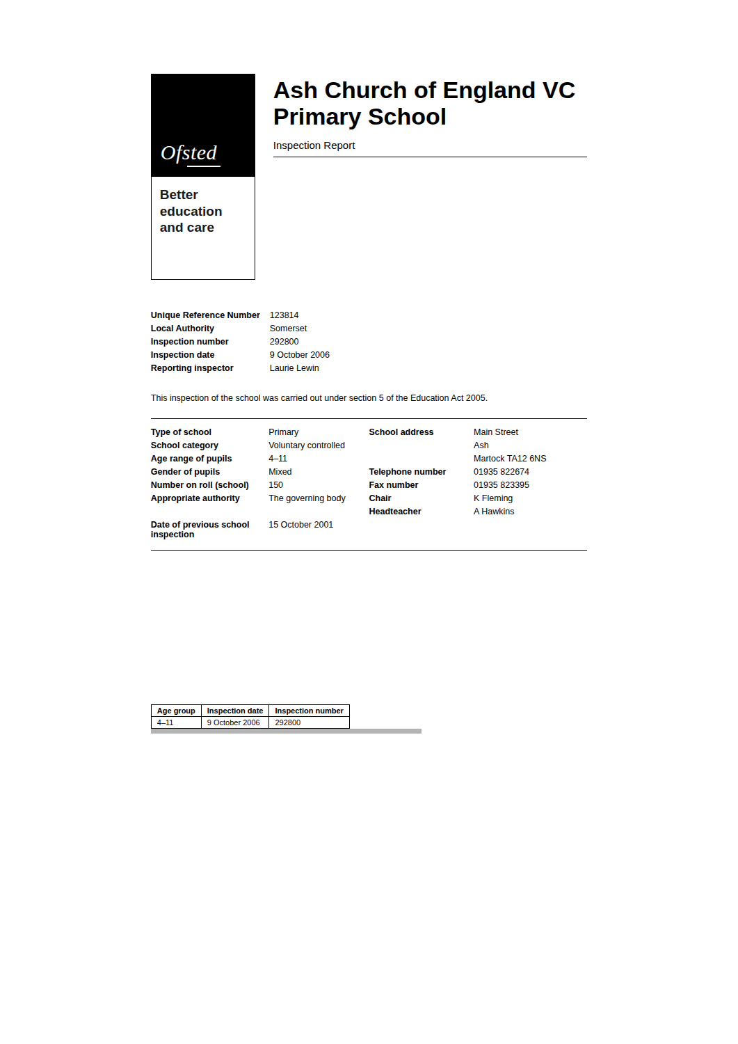Ofsted
Better
education
and care
Ash Church of England VC Primary School
Inspection Report
| Unique Reference Number | 123814 |
| Local Authority | Somerset |
| Inspection number | 292800 |
| Inspection date | 9 October 2006 |
| Reporting inspector | Laurie Lewin |
This inspection of the school was carried out under section 5 of the Education Act 2005.
| Type of school | Primary | School address | Main Street |
| School category | Voluntary controlled | | Ash |
| Age range of pupils | 4–11 | | Martock TA12 6NS |
| Gender of pupils | Mixed | Telephone number | 01935 822674 |
| Number on roll (school) | 150 | Fax number | 01935 823395 |
| Appropriate authority | The governing body | Chair | K Fleming |
| | | Headteacher | A Hawkins |
| Date of previous school inspection | 15 October 2001 | | |
| Age group | Inspection date | Inspection number |
| --- | --- | --- |
| 4–11 | 9 October 2006 | 292800 |